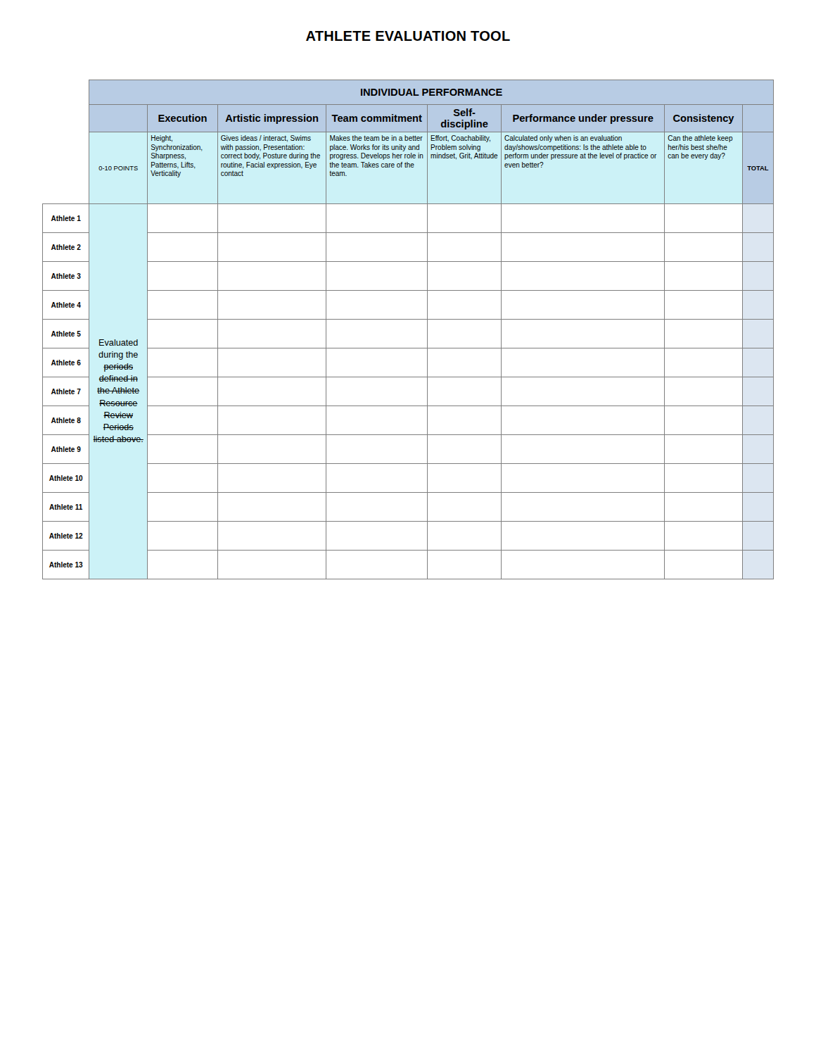ATHLETE EVALUATION TOOL
| | INDIVIDUAL PERFORMANCE |
| | | Execution | Artistic impression | Team commitment | Self-discipline | Performance under pressure | Consistency | |
| | 0-10 POINTS | Height, Synchronization, Sharpness, Patterns, Lifts, Verticality | Gives ideas / interact, Swims with passion, Presentation: correct body, Posture during the routine, Facial expression, Eye contact | Makes the team be in a better place. Works for its unity and progress. Develops her role in the team. Takes care of the team. | Effort, Coachability, Problem solving mindset, Grit, Attitude | Calculated only when is an evaluation day/shows/competitions: Is the athlete able to perform under pressure at the level of practice or even better? | Can the athlete keep her/his best she/he can be every day? | TOTAL |
| Athlete 1 | Evaluated during the periods defined in the Athlete Resource Review Periods listed above. | | | | | | | |
| Athlete 2 | | | | | | | |
| Athlete 3 | | | | | | | |
| Athlete 4 | | | | | | | |
| Athlete 5 | | | | | | | |
| Athlete 6 | | | | | | | |
| Athlete 7 | | | | | | | |
| Athlete 8 | | | | | | | |
| Athlete 9 | | | | | | | |
| Athlete 10 | | | | | | | |
| Athlete 11 | | | | | | | |
| Athlete 12 | | | | | | | |
| Athlete 13 | | | | | | | |